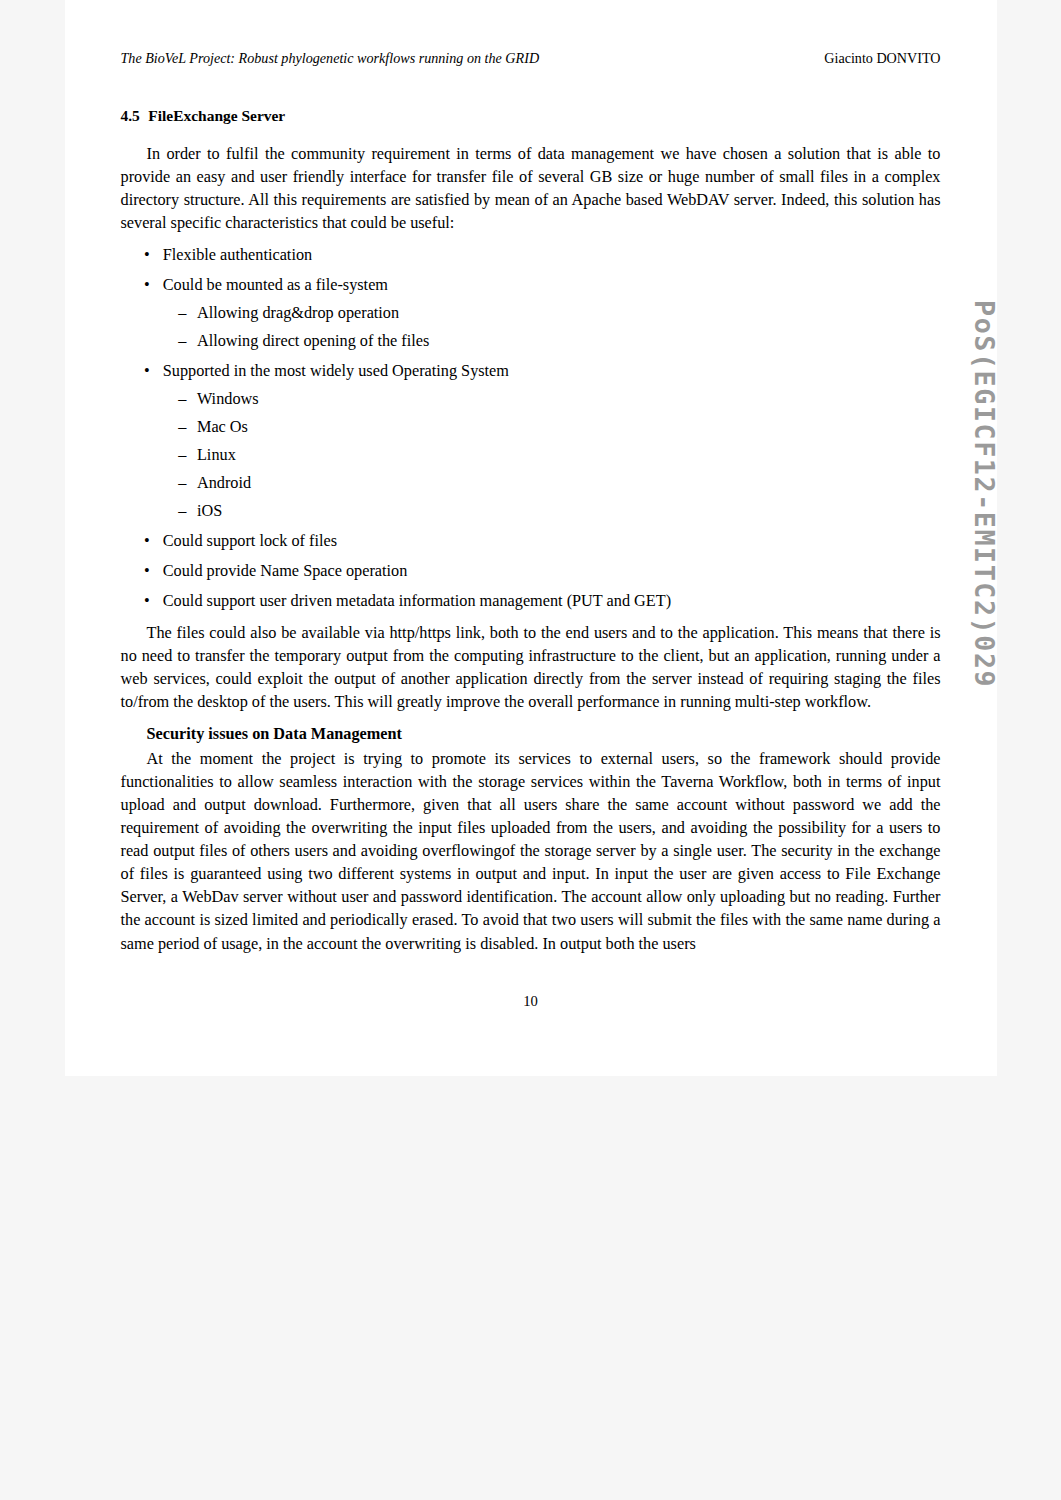The BioVeL Project: Robust phylogenetic workflows running on the GRID Giacinto DONVITO
PoS(EGICF12-EMITC2)029
4.5 FileExchange Server
In order to fulfil the community requirement in terms of data management we have chosen a solution that is able to provide an easy and user friendly interface for transfer file of several GB size or huge number of small files in a complex directory structure. All this requirements are satisfied by mean of an Apache based WebDAV server. Indeed, this solution has several specific characteristics that could be useful:
Flexible authentication
Could be mounted as a file-system
Allowing drag&drop operation
Allowing direct opening of the files
Supported in the most widely used Operating System
Windows
Mac Os
Linux
Android
iOS
Could support lock of files
Could provide Name Space operation
Could support user driven metadata information management (PUT and GET)
The files could also be available via http/https link, both to the end users and to the application. This means that there is no need to transfer the temporary output from the computing infrastructure to the client, but an application, running under a web services, could exploit the output of another application directly from the server instead of requiring staging the files to/from the desktop of the users. This will greatly improve the overall performance in running multi-step workflow.
Security issues on Data Management
At the moment the project is trying to promote its services to external users, so the framework should provide functionalities to allow seamless interaction with the storage services within the Taverna Workflow, both in terms of input upload and output download. Furthermore, given that all users share the same account without password we add the requirement of avoiding the overwriting the input files uploaded from the users, and avoiding the possibility for a users to read output files of others users and avoiding overflowingof the storage server by a single user. The security in the exchange of files is guaranteed using two different systems in output and input. In input the user are given access to File Exchange Server, a WebDav server without user and password identification. The account allow only uploading but no reading. Further the account is sized limited and periodically erased. To avoid that two users will submit the files with the same name during a same period of usage, in the account the overwriting is disabled. In output both the users
10